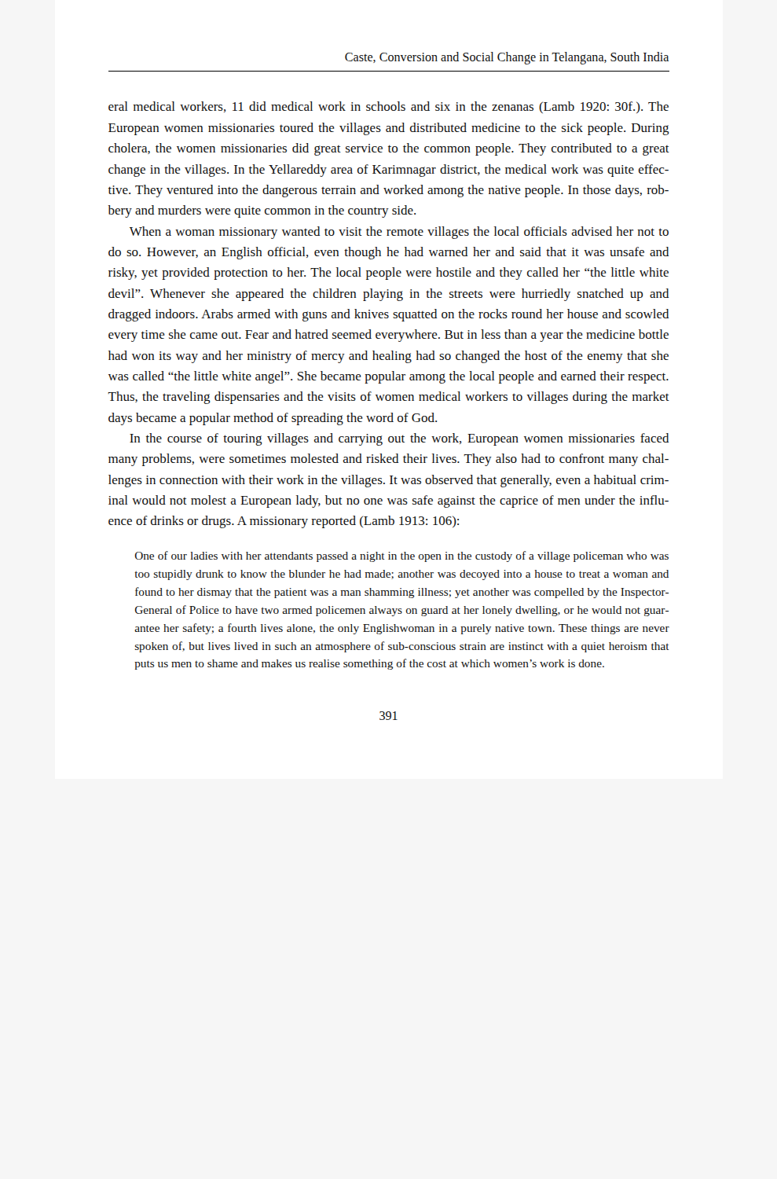Caste, Conversion and Social Change in Telangana, South India
eral medical workers, 11 did medical work in schools and six in the zenanas (Lamb 1920: 30f.). The European women missionaries toured the villages and distributed medicine to the sick people. During cholera, the women missionaries did great service to the common people. They contributed to a great change in the villages. In the Yellareddy area of Karimnagar district, the medical work was quite effective. They ventured into the dangerous terrain and worked among the native people. In those days, robbery and murders were quite common in the country side.
When a woman missionary wanted to visit the remote villages the local officials advised her not to do so. However, an English official, even though he had warned her and said that it was unsafe and risky, yet provided protection to her. The local people were hostile and they called her “the little white devil”. Whenever she appeared the children playing in the streets were hurriedly snatched up and dragged indoors. Arabs armed with guns and knives squatted on the rocks round her house and scowled every time she came out. Fear and hatred seemed everywhere. But in less than a year the medicine bottle had won its way and her ministry of mercy and healing had so changed the host of the enemy that she was called “the little white angel”. She became popular among the local people and earned their respect. Thus, the traveling dispensaries and the visits of women medical workers to villages during the market days became a popular method of spreading the word of God.
In the course of touring villages and carrying out the work, European women missionaries faced many problems, were sometimes molested and risked their lives. They also had to confront many challenges in connection with their work in the villages. It was observed that generally, even a habitual criminal would not molest a European lady, but no one was safe against the caprice of men under the influence of drinks or drugs. A missionary reported (Lamb 1913: 106):
One of our ladies with her attendants passed a night in the open in the custody of a village policeman who was too stupidly drunk to know the blunder he had made; another was decoyed into a house to treat a woman and found to her dismay that the patient was a man shamming illness; yet another was compelled by the Inspector-General of Police to have two armed policemen always on guard at her lonely dwelling, or he would not guarantee her safety; a fourth lives alone, the only Englishwoman in a purely native town. These things are never spoken of, but lives lived in such an atmosphere of sub-conscious strain are instinct with a quiet heroism that puts us men to shame and makes us realise something of the cost at which women’s work is done.
391